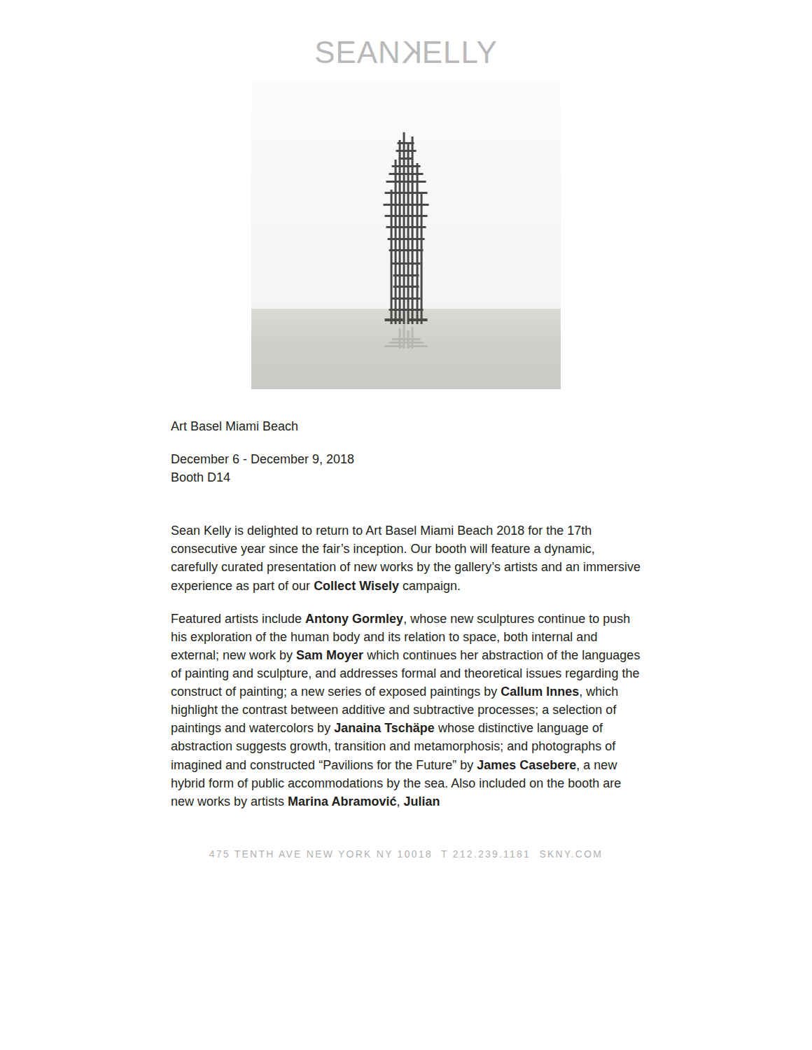SEANKELLY
Art Basel Miami Beach
December 6 - December 9, 2018
Booth D14
Sean Kelly is delighted to return to Art Basel Miami Beach 2018 for the 17th consecutive year since the fair’s inception. Our booth will feature a dynamic, carefully curated presentation of new works by the gallery’s artists and an immersive experience as part of our Collect Wisely campaign.
Featured artists include Antony Gormley, whose new sculptures continue to push his exploration of the human body and its relation to space, both internal and external; new work by Sam Moyer which continues her abstraction of the languages of painting and sculpture, and addresses formal and theoretical issues regarding the construct of painting; a new series of exposed paintings by Callum Innes, which highlight the contrast between additive and subtractive processes; a selection of paintings and watercolors by Janaina Tschäpe whose distinctive language of abstraction suggests growth, transition and metamorphosis; and photographs of imagined and constructed “Pavilions for the Future” by James Casebere, a new hybrid form of public accommodations by the sea. Also included on the booth are new works by artists Marina Abramović, Julian
475 TENTH AVE NEW YORK NY 10018 T 212.239.1181 SKNY.COM